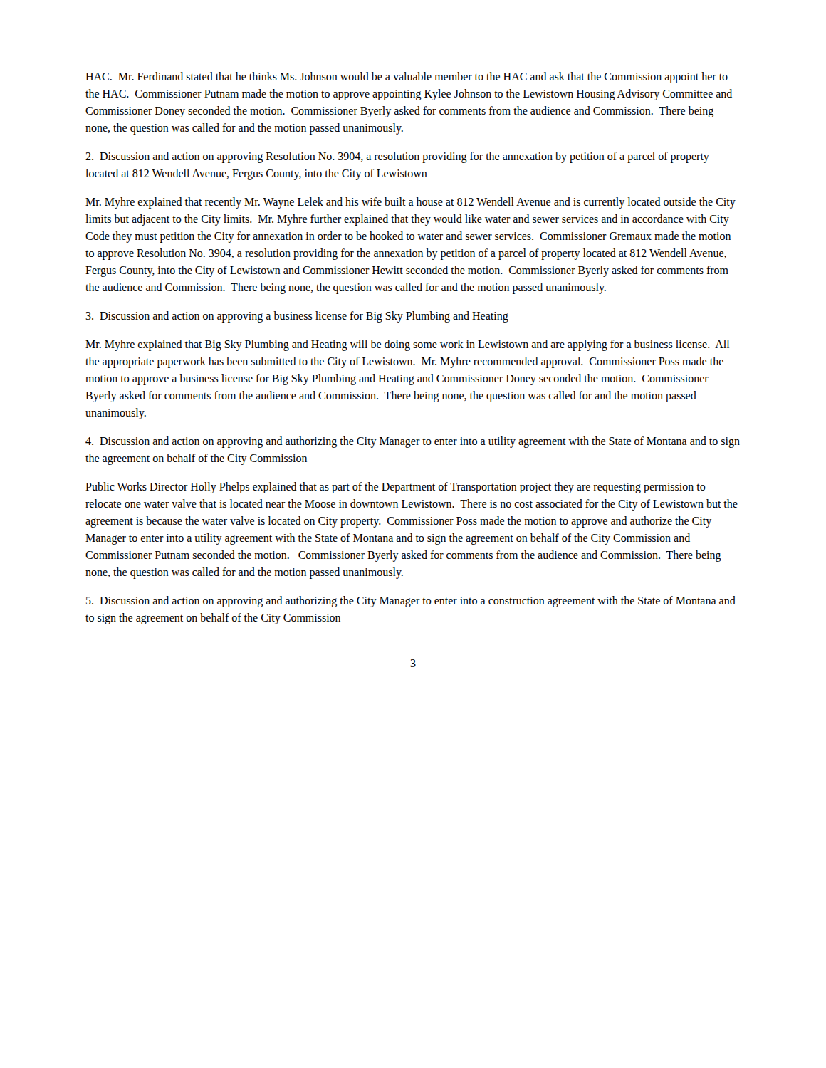HAC. Mr. Ferdinand stated that he thinks Ms. Johnson would be a valuable member to the HAC and ask that the Commission appoint her to the HAC. Commissioner Putnam made the motion to approve appointing Kylee Johnson to the Lewistown Housing Advisory Committee and Commissioner Doney seconded the motion. Commissioner Byerly asked for comments from the audience and Commission. There being none, the question was called for and the motion passed unanimously.
2. Discussion and action on approving Resolution No. 3904, a resolution providing for the annexation by petition of a parcel of property located at 812 Wendell Avenue, Fergus County, into the City of Lewistown
Mr. Myhre explained that recently Mr. Wayne Lelek and his wife built a house at 812 Wendell Avenue and is currently located outside the City limits but adjacent to the City limits. Mr. Myhre further explained that they would like water and sewer services and in accordance with City Code they must petition the City for annexation in order to be hooked to water and sewer services. Commissioner Gremaux made the motion to approve Resolution No. 3904, a resolution providing for the annexation by petition of a parcel of property located at 812 Wendell Avenue, Fergus County, into the City of Lewistown and Commissioner Hewitt seconded the motion. Commissioner Byerly asked for comments from the audience and Commission. There being none, the question was called for and the motion passed unanimously.
3. Discussion and action on approving a business license for Big Sky Plumbing and Heating
Mr. Myhre explained that Big Sky Plumbing and Heating will be doing some work in Lewistown and are applying for a business license. All the appropriate paperwork has been submitted to the City of Lewistown. Mr. Myhre recommended approval. Commissioner Poss made the motion to approve a business license for Big Sky Plumbing and Heating and Commissioner Doney seconded the motion. Commissioner Byerly asked for comments from the audience and Commission. There being none, the question was called for and the motion passed unanimously.
4. Discussion and action on approving and authorizing the City Manager to enter into a utility agreement with the State of Montana and to sign the agreement on behalf of the City Commission
Public Works Director Holly Phelps explained that as part of the Department of Transportation project they are requesting permission to relocate one water valve that is located near the Moose in downtown Lewistown. There is no cost associated for the City of Lewistown but the agreement is because the water valve is located on City property. Commissioner Poss made the motion to approve and authorize the City Manager to enter into a utility agreement with the State of Montana and to sign the agreement on behalf of the City Commission and Commissioner Putnam seconded the motion. Commissioner Byerly asked for comments from the audience and Commission. There being none, the question was called for and the motion passed unanimously.
5. Discussion and action on approving and authorizing the City Manager to enter into a construction agreement with the State of Montana and to sign the agreement on behalf of the City Commission
3